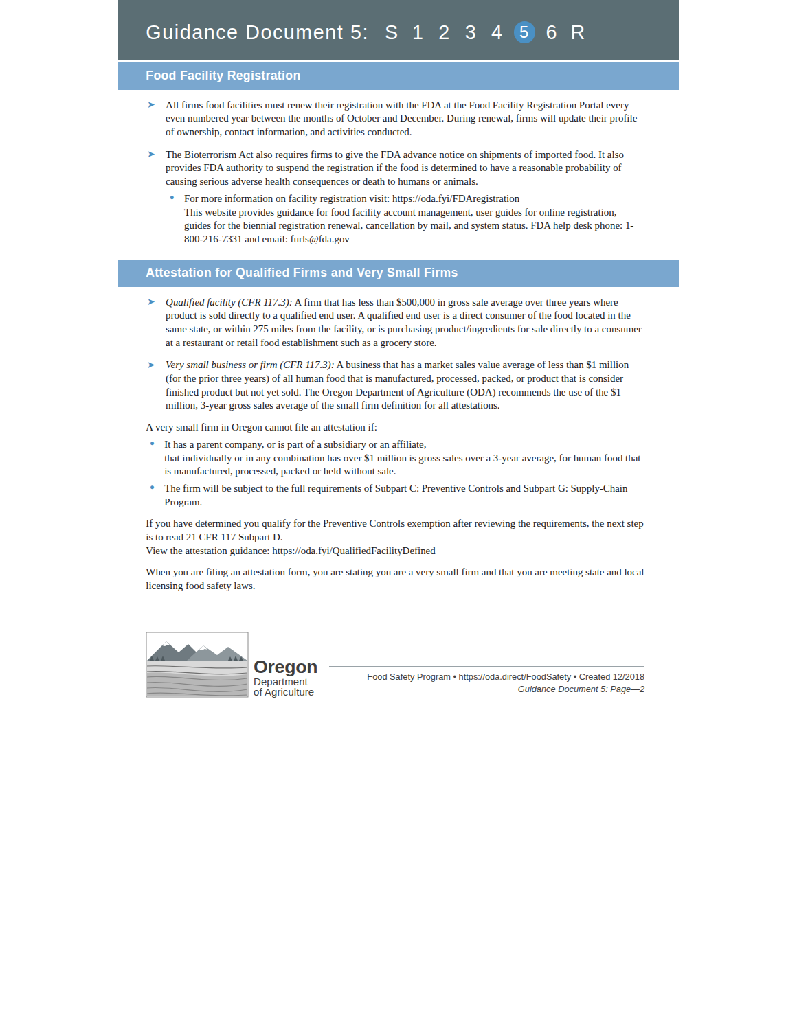Guidance Document 5: S 1 2 3 4 5 6 R
Food Facility Registration
All firms food facilities must renew their registration with the FDA at the Food Facility Registration Portal every even numbered year between the months of October and December. During renewal, firms will update their profile of ownership, contact information, and activities conducted.
The Bioterrorism Act also requires firms to give the FDA advance notice on shipments of imported food. It also provides FDA authority to suspend the registration if the food is determined to have a reasonable probability of causing serious adverse health consequences or death to humans or animals.
For more information on facility registration visit: https://oda.fyi/FDAregistration
This website provides guidance for food facility account management, user guides for online registration, guides for the biennial registration renewal, cancellation by mail, and system status. FDA help desk phone: 1-800-216-7331 and email: furls@fda.gov
Attestation for Qualified Firms and Very Small Firms
Qualified facility (CFR 117.3): A firm that has less than $500,000 in gross sale average over three years where product is sold directly to a qualified end user. A qualified end user is a direct consumer of the food located in the same state, or within 275 miles from the facility, or is purchasing product/ingredients for sale directly to a consumer at a restaurant or retail food establishment such as a grocery store.
Very small business or firm (CFR 117.3): A business that has a market sales value average of less than $1 million (for the prior three years) of all human food that is manufactured, processed, packed, or product that is consider finished product but not yet sold. The Oregon Department of Agriculture (ODA) recommends the use of the $1 million, 3-year gross sales average of the small firm definition for all attestations.
A very small firm in Oregon cannot file an attestation if:
It has a parent company, or is part of a subsidiary or an affiliate,
that individually or in any combination has over $1 million is gross sales over a 3-year average, for human food that is manufactured, processed, packed or held without sale.
The firm will be subject to the full requirements of Subpart C: Preventive Controls and Subpart G: Supply-Chain Program.
If you have determined you qualify for the Preventive Controls exemption after reviewing the requirements, the next step is to read 21 CFR 117 Subpart D.
View the attestation guidance: https://oda.fyi/QualifiedFacilityDefined
When you are filing an attestation form, you are stating you are a very small firm and that you are meeting state and local licensing food safety laws.
Oregon Department of Agriculture
Food Safety Program • https://oda.direct/FoodSafety • Created 12/2018
Guidance Document 5: Page—2